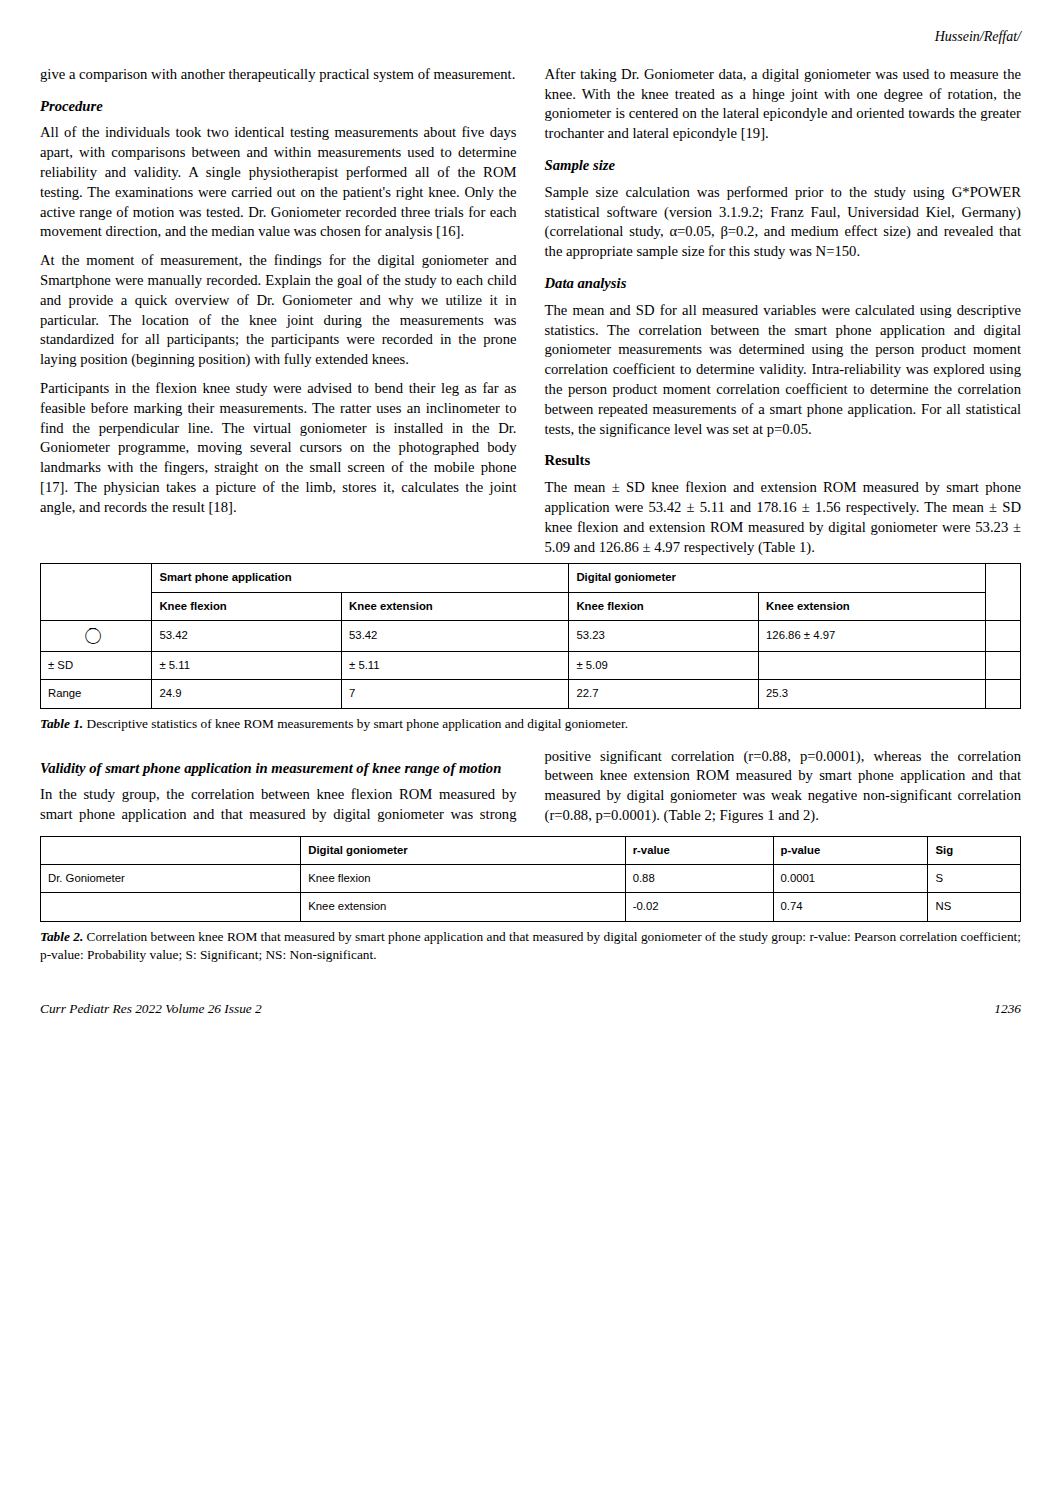Hussein/Reffat/
give a comparison with another therapeutically practical system of measurement.
Procedure
All of the individuals took two identical testing measurements about five days apart, with comparisons between and within measurements used to determine reliability and validity. A single physiotherapist performed all of the ROM testing. The examinations were carried out on the patient's right knee. Only the active range of motion was tested. Dr. Goniometer recorded three trials for each movement direction, and the median value was chosen for analysis [16].
At the moment of measurement, the findings for the digital goniometer and Smartphone were manually recorded. Explain the goal of the study to each child and provide a quick overview of Dr. Goniometer and why we utilize it in particular. The location of the knee joint during the measurements was standardized for all participants; the participants were recorded in the prone laying position (beginning position) with fully extended knees.
Participants in the flexion knee study were advised to bend their leg as far as feasible before marking their measurements. The ratter uses an inclinometer to find the perpendicular line. The virtual goniometer is installed in the Dr. Goniometer programme, moving several cursors on the photographed body landmarks with the fingers, straight on the small screen of the mobile phone [17]. The physician takes a picture of the limb, stores it, calculates the joint angle, and records the result [18].
After taking Dr. Goniometer data, a digital goniometer was used to measure the knee. With the knee treated as a hinge joint with one degree of rotation, the goniometer is centered on the lateral epicondyle and oriented towards the greater trochanter and lateral epicondyle [19].
Sample size
Sample size calculation was performed prior to the study using G*POWER statistical software (version 3.1.9.2; Franz Faul, Universidad Kiel, Germany) (correlational study, α=0.05, β=0.2, and medium effect size) and revealed that the appropriate sample size for this study was N=150.
Data analysis
The mean and SD for all measured variables were calculated using descriptive statistics. The correlation between the smart phone application and digital goniometer measurements was determined using the person product moment correlation coefficient to determine validity. Intra-reliability was explored using the person product moment correlation coefficient to determine the correlation between repeated measurements of a smart phone application. For all statistical tests, the significance level was set at p=0.05.
Results
The mean ± SD knee flexion and extension ROM measured by smart phone application were 53.42 ± 5.11 and 178.16 ± 1.56 respectively. The mean ± SD knee flexion and extension ROM measured by digital goniometer were 53.23 ± 5.09 and 126.86 ± 4.97 respectively (Table 1).
| | Smart phone application | Digital goniometer | |
| --- | --- | --- | --- |
| Knee flexion | Knee extension | Knee flexion | Knee extension |
| ⃝̅ | 53.42 | 53.42 | 53.23 | 126.86 ± 4.97 | |
| ± SD | ± 5.11 | ± 5.11 | ± 5.09 | | |
| Range | 24.9 | 7 | 22.7 | 25.3 | |
Table 1. Descriptive statistics of knee ROM measurements by smart phone application and digital goniometer.
Validity of smart phone application in measurement of knee range of motion
In the study group, the correlation between knee flexion ROM measured by smart phone application and that measured by digital goniometer was strong positive significant correlation (r=0.88, p=0.0001), whereas the correlation between knee extension ROM measured by smart phone application and that measured by digital goniometer was weak negative non-significant correlation (r=0.88, p=0.0001). (Table 2; Figures 1 and 2).
| | Digital goniometer | r-value | p-value | Sig |
| --- | --- | --- | --- | --- |
| Dr. Goniometer | Knee flexion | 0.88 | 0.0001 | S |
| | Knee extension | -0.02 | 0.74 | NS |
Table 2. Correlation between knee ROM that measured by smart phone application and that measured by digital goniometer of the study group: r-value: Pearson correlation coefficient; p-value: Probability value; S: Significant; NS: Non-significant.
Curr Pediatr Res 2022 Volume 26 Issue 2 1236